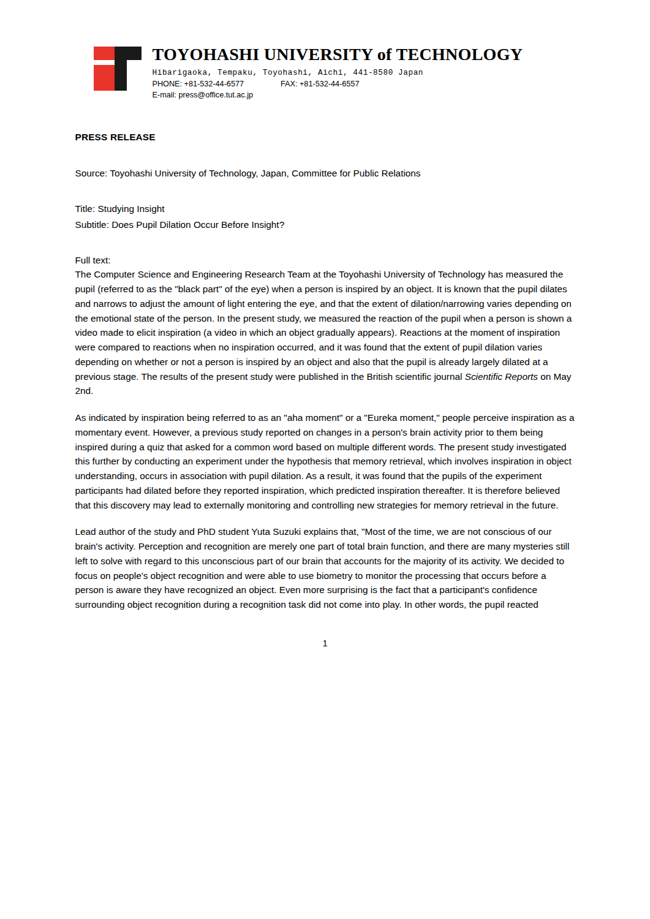TOYOHASHI UNIVERSITY of TECHNOLOGY
Hibarigaoka, Tempaku, Toyohashi, Aichi, 441-8580 Japan
PHONE: +81-532-44-6577 FAX: +81-532-44-6557
E-mail: press@office.tut.ac.jp
PRESS RELEASE
Source: Toyohashi University of Technology, Japan, Committee for Public Relations
Title: Studying Insight
Subtitle: Does Pupil Dilation Occur Before Insight?
Full text:
The Computer Science and Engineering Research Team at the Toyohashi University of Technology has measured the pupil (referred to as the "black part" of the eye) when a person is inspired by an object. It is known that the pupil dilates and narrows to adjust the amount of light entering the eye, and that the extent of dilation/narrowing varies depending on the emotional state of the person. In the present study, we measured the reaction of the pupil when a person is shown a video made to elicit inspiration (a video in which an object gradually appears). Reactions at the moment of inspiration were compared to reactions when no inspiration occurred, and it was found that the extent of pupil dilation varies depending on whether or not a person is inspired by an object and also that the pupil is already largely dilated at a previous stage. The results of the present study were published in the British scientific journal Scientific Reports on May 2nd.
As indicated by inspiration being referred to as an "aha moment" or a "Eureka moment," people perceive inspiration as a momentary event. However, a previous study reported on changes in a person's brain activity prior to them being inspired during a quiz that asked for a common word based on multiple different words. The present study investigated this further by conducting an experiment under the hypothesis that memory retrieval, which involves inspiration in object understanding, occurs in association with pupil dilation. As a result, it was found that the pupils of the experiment participants had dilated before they reported inspiration, which predicted inspiration thereafter. It is therefore believed that this discovery may lead to externally monitoring and controlling new strategies for memory retrieval in the future.
Lead author of the study and PhD student Yuta Suzuki explains that, "Most of the time, we are not conscious of our brain's activity. Perception and recognition are merely one part of total brain function, and there are many mysteries still left to solve with regard to this unconscious part of our brain that accounts for the majority of its activity. We decided to focus on people's object recognition and were able to use biometry to monitor the processing that occurs before a person is aware they have recognized an object. Even more surprising is the fact that a participant's confidence surrounding object recognition during a recognition task did not come into play. In other words, the pupil reacted
1